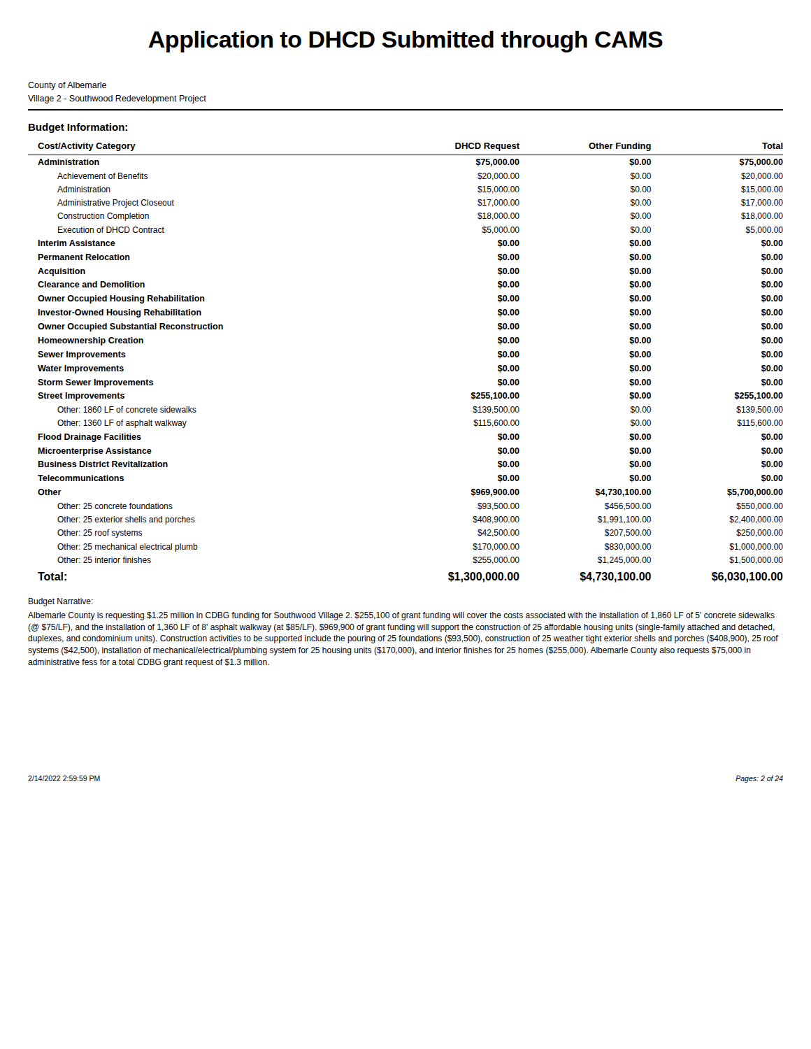Application to DHCD Submitted through CAMS
County of Albemarle
Village 2 - Southwood Redevelopment Project
Budget Information:
| Cost/Activity Category | DHCD Request | Other Funding | Total |
| --- | --- | --- | --- |
| Administration | $75,000.00 | $0.00 | $75,000.00 |
| Achievement of Benefits | $20,000.00 | $0.00 | $20,000.00 |
| Administration | $15,000.00 | $0.00 | $15,000.00 |
| Administrative Project Closeout | $17,000.00 | $0.00 | $17,000.00 |
| Construction Completion | $18,000.00 | $0.00 | $18,000.00 |
| Execution of DHCD Contract | $5,000.00 | $0.00 | $5,000.00 |
| Interim Assistance | $0.00 | $0.00 | $0.00 |
| Permanent Relocation | $0.00 | $0.00 | $0.00 |
| Acquisition | $0.00 | $0.00 | $0.00 |
| Clearance and Demolition | $0.00 | $0.00 | $0.00 |
| Owner Occupied Housing Rehabilitation | $0.00 | $0.00 | $0.00 |
| Investor-Owned Housing Rehabilitation | $0.00 | $0.00 | $0.00 |
| Owner Occupied Substantial Reconstruction | $0.00 | $0.00 | $0.00 |
| Homeownership Creation | $0.00 | $0.00 | $0.00 |
| Sewer Improvements | $0.00 | $0.00 | $0.00 |
| Water Improvements | $0.00 | $0.00 | $0.00 |
| Storm Sewer Improvements | $0.00 | $0.00 | $0.00 |
| Street Improvements | $255,100.00 | $0.00 | $255,100.00 |
| Other: 1860 LF of concrete sidewalks | $139,500.00 | $0.00 | $139,500.00 |
| Other: 1360 LF of asphalt walkway | $115,600.00 | $0.00 | $115,600.00 |
| Flood Drainage Facilities | $0.00 | $0.00 | $0.00 |
| Microenterprise Assistance | $0.00 | $0.00 | $0.00 |
| Business District Revitalization | $0.00 | $0.00 | $0.00 |
| Telecommunications | $0.00 | $0.00 | $0.00 |
| Other | $969,900.00 | $4,730,100.00 | $5,700,000.00 |
| Other: 25 concrete foundations | $93,500.00 | $456,500.00 | $550,000.00 |
| Other: 25 exterior shells and porches | $408,900.00 | $1,991,100.00 | $2,400,000.00 |
| Other: 25 roof systems | $42,500.00 | $207,500.00 | $250,000.00 |
| Other: 25 mechanical electrical plumb | $170,000.00 | $830,000.00 | $1,000,000.00 |
| Other: 25 interior finishes | $255,000.00 | $1,245,000.00 | $1,500,000.00 |
| Total: | $1,300,000.00 | $4,730,100.00 | $6,030,100.00 |
Budget Narrative:
Albemarle County is requesting $1.25 million in CDBG funding for Southwood Village 2. $255,100 of grant funding will cover the costs associated with the installation of 1,860 LF of 5' concrete sidewalks (@ $75/LF), and the installation of 1,360 LF of 8' asphalt walkway (at $85/LF). $969,900 of grant funding will support the construction of 25 affordable housing units (single-family attached and detached, duplexes, and condominium units). Construction activities to be supported include the pouring of 25 foundations ($93,500), construction of 25 weather tight exterior shells and porches ($408,900), 25 roof systems ($42,500), installation of mechanical/electrical/plumbing system for 25 housing units ($170,000), and interior finishes for 25 homes ($255,000). Albemarle County also requests $75,000 in administrative fess for a total CDBG grant request of $1.3 million.
2/14/2022 2:59:59 PM Pages: 2 of 24